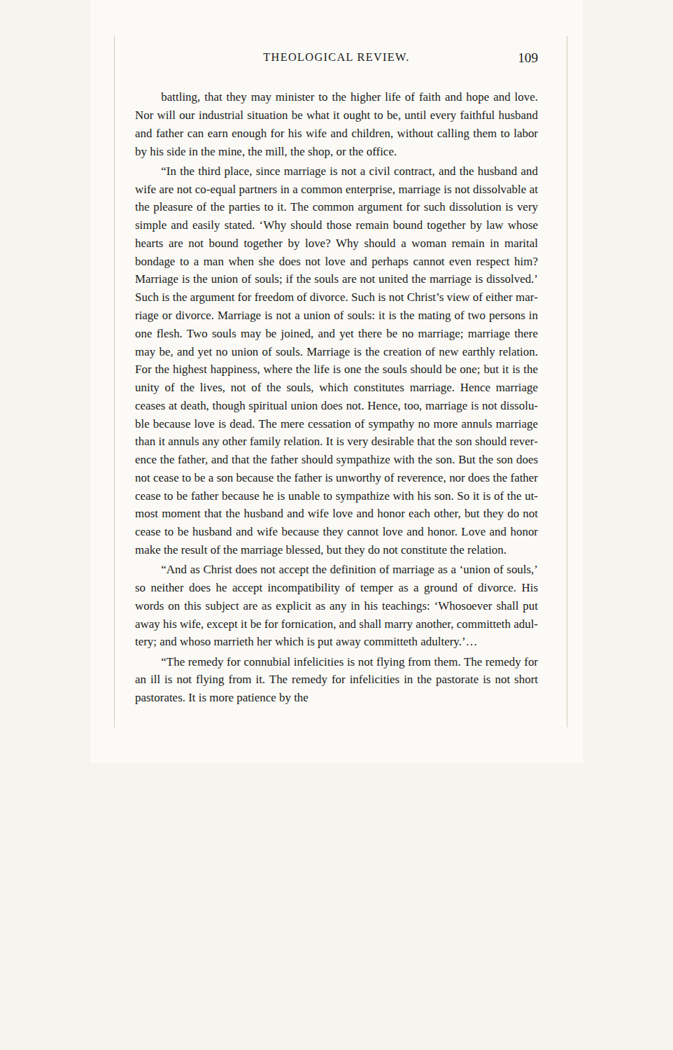Theological Review. 109
battling, that they may minister to the higher life of faith and hope and love. Nor will our industrial situation be what it ought to be, until every faithful husband and father can earn enough for his wife and children, without calling them to labor by his side in the mine, the mill, the shop, or the office.
“In the third place, since marriage is not a civil contract, and the husband and wife are not co-equal partners in a common enterprise, marriage is not dissolvable at the pleasure of the parties to it. The common argument for such dissolution is very simple and easily stated. ‘Why should those remain bound together by law whose hearts are not bound together by love? Why should a woman remain in marital bondage to a man when she does not love and perhaps cannot even respect him? Marriage is the union of souls; if the souls are not united the marriage is dissolved.’ Such is the argument for freedom of divorce. Such is not Christ’s view of either marriage or divorce. Marriage is not a union of souls: it is the mating of two persons in one flesh. Two souls may be joined, and yet there be no marriage; marriage there may be, and yet no union of souls. Marriage is the creation of new earthly relation. For the highest happiness, where the life is one the souls should be one; but it is the unity of the lives, not of the souls, which constitutes marriage. Hence marriage ceases at death, though spiritual union does not. Hence, too, marriage is not dissoluble because love is dead. The mere cessation of sympathy no more annuls marriage than it annuls any other family relation. It is very desirable that the son should reverence the father, and that the father should sympathize with the son. But the son does not cease to be a son because the father is unworthy of reverence, nor does the father cease to be father because he is unable to sympathize with his son. So it is of the utmost moment that the husband and wife love and honor each other, but they do not cease to be husband and wife because they cannot love and honor. Love and honor make the result of the marriage blessed, but they do not constitute the relation.
“And as Christ does not accept the definition of marriage as a ‘union of souls,’ so neither does he accept incompatibility of temper as a ground of divorce. His words on this subject are as explicit as any in his teachings: ‘Whosoever shall put away his wife, except it be for fornication, and shall marry another, committeth adultery; and whoso marrieth her which is put away committeth adultery.’…
“The remedy for connubial infelicities is not flying from them. The remedy for an ill is not flying from it. The remedy for infelicities in the pastorate is not short pastorates. It is more patience by the